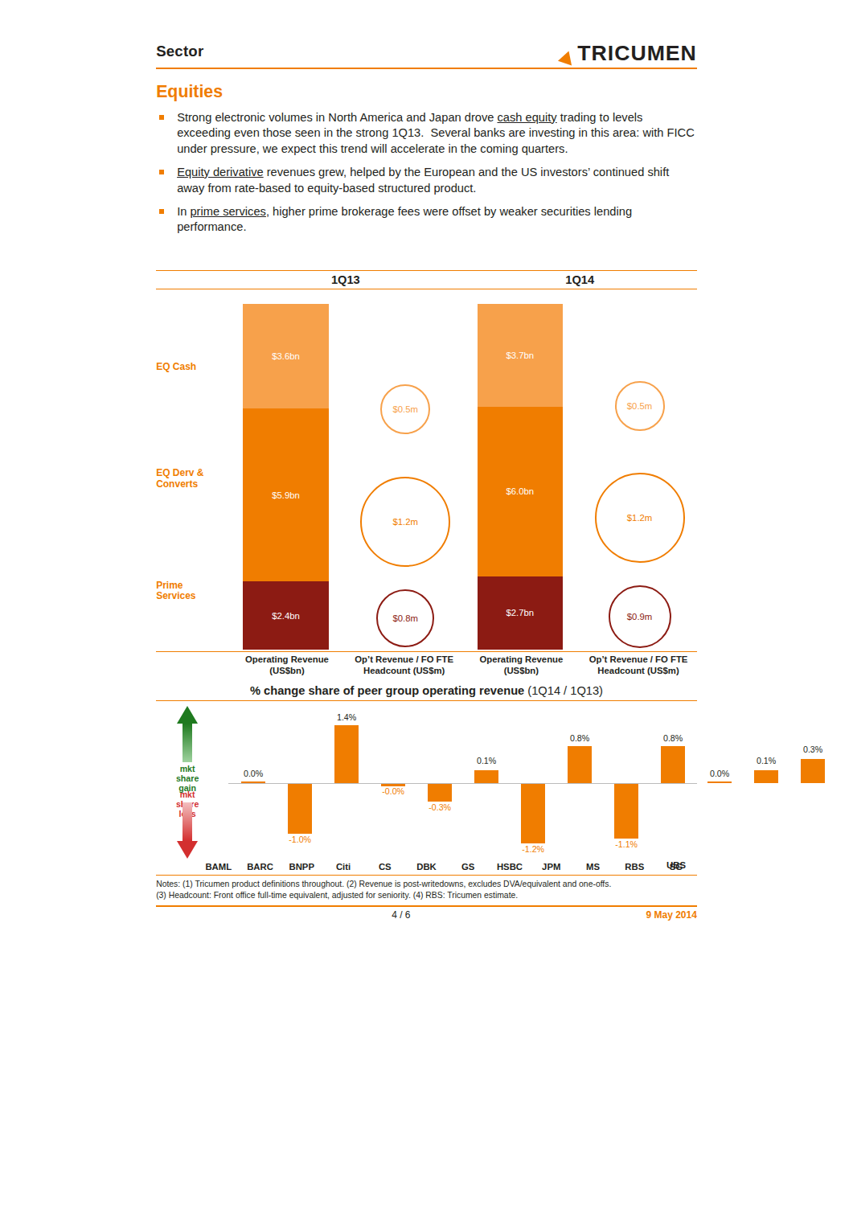Sector
TRICUMEN
Equities
Strong electronic volumes in North America and Japan drove cash equity trading to levels exceeding even those seen in the strong 1Q13. Several banks are investing in this area: with FICC under pressure, we expect this trend will accelerate in the coming quarters.
Equity derivative revenues grew, helped by the European and the US investors’ continued shift away from rate-based to equity-based structured product.
In prime services, higher prime brokerage fees were offset by weaker securities lending performance.
1Q13
1Q14
EQ Cash EQ Derv &
Converts Prime
Services
$3.6bn
$5.9bn
$2.4bn
$0.5m
$1.2m
$0.8m
$3.7bn
$6.0bn
$2.7bn
$0.5m
$1.2m
$0.9m
Operating Revenue
(US$bn)
Op’t Revenue / FO FTE
Headcount (US$m)
Operating Revenue
(US$bn)
Op’t Revenue / FO FTE
Headcount (US$m)
% change share of peer group operating revenue (1Q14 / 1Q13)
mkt
share
gain
mkt
share
loss
0.0%
-1.0%
1.4%
-0.0%
-0.3%
0.1%
-1.2%
0.8%
-1.1%
0.8%
0.0%
0.1%
0.3%
BAML
BARC
BNPP
Citi
CS
DBK
GS
HSBC
JPM
MS
RBS
SG
UBS
Notes: (1) Tricumen product definitions throughout. (2) Revenue is post-writedowns, excludes DVA/equivalent and one-offs.
(3) Headcount: Front office full-time equivalent, adjusted for seniority. (4) RBS: Tricumen estimate.
4 / 6
9 May 2014